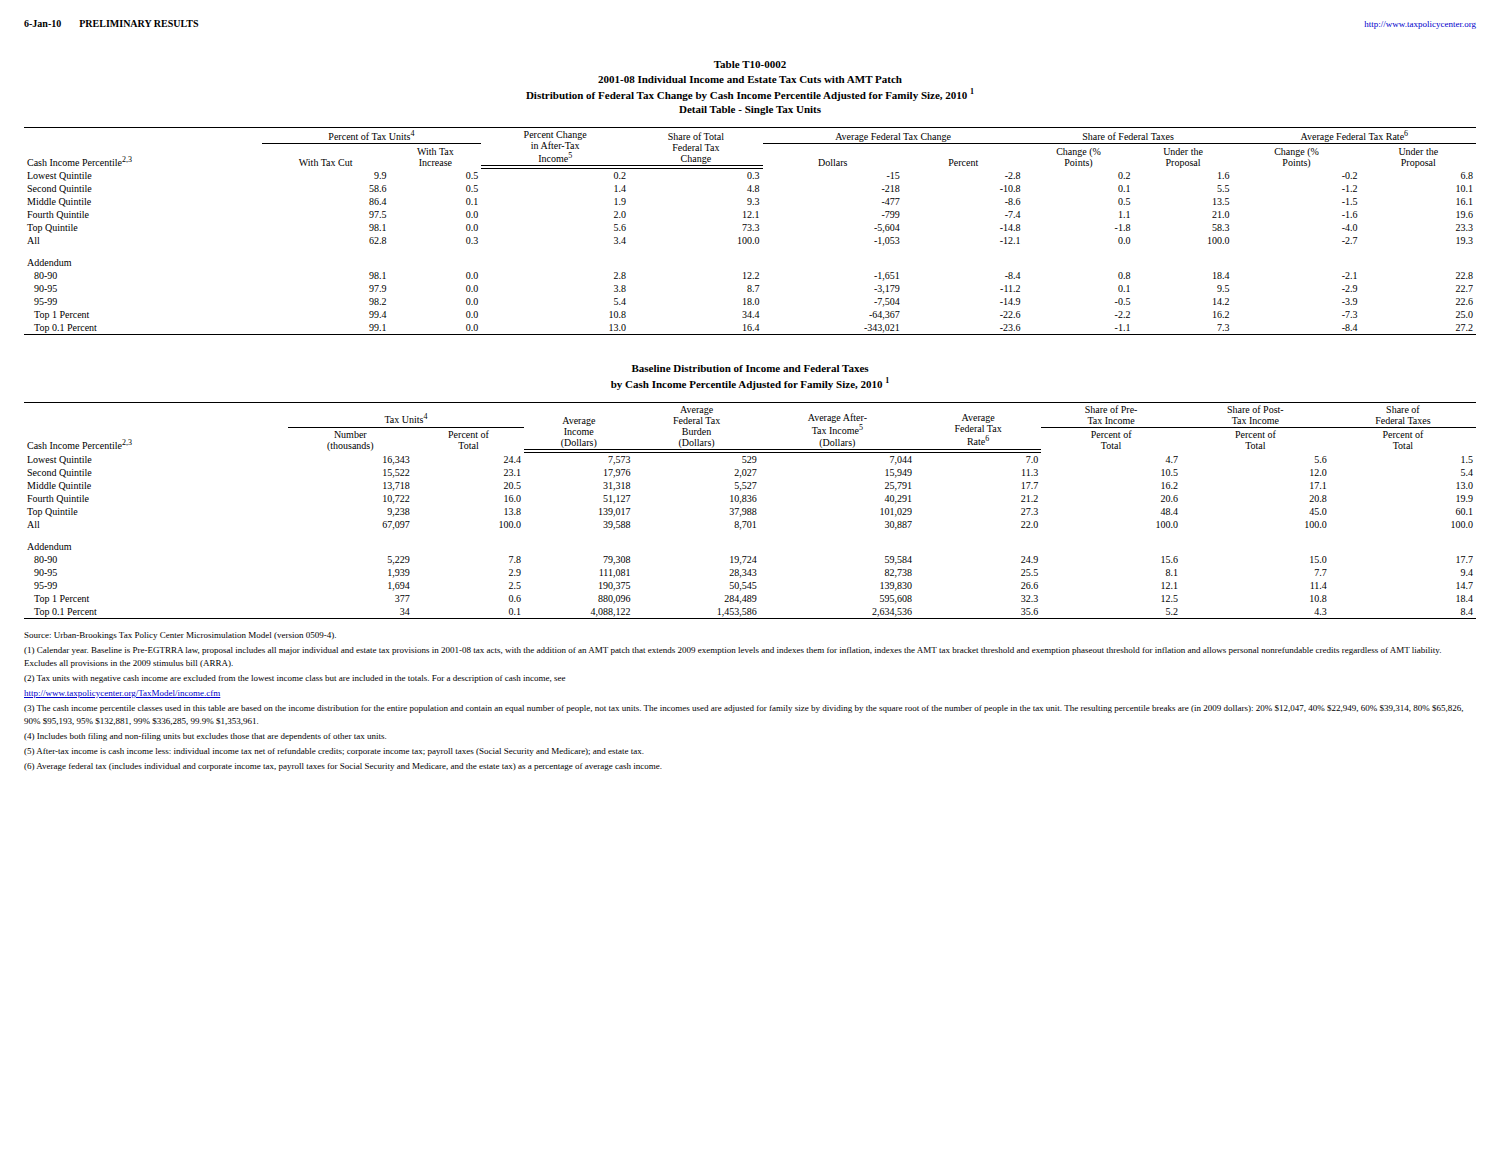6-Jan-10 PRELIMINARY RESULTS
http://www.taxpolicycenter.org
Table T10-0002
2001-08 Individual Income and Estate Tax Cuts with AMT Patch
Distribution of Federal Tax Change by Cash Income Percentile Adjusted for Family Size, 2010 1
Detail Table - Single Tax Units
| Cash Income Percentile 2,3 | Percent of Tax Units 4 | Percent Change in After-Tax Income 5 | Share of Total Federal Tax Change | Average Federal Tax Change | Share of Federal Taxes | Average Federal Tax Rate 6 |
| --- | --- | --- | --- | --- | --- | --- |
| With Tax Cut | With Tax Increase | Dollars | Percent | Change (% Points) | Under the Proposal | Change (% Points) | Under the Proposal |
| Lowest Quintile | 9.9 | 0.5 | 0.2 | 0.3 | -15 | -2.8 | 0.2 | 1.6 | -0.2 | 6.8 |
| Second Quintile | 58.6 | 0.5 | 1.4 | 4.8 | -218 | -10.8 | 0.1 | 5.5 | -1.2 | 10.1 |
| Middle Quintile | 86.4 | 0.1 | 1.9 | 9.3 | -477 | -8.6 | 0.5 | 13.5 | -1.5 | 16.1 |
| Fourth Quintile | 97.5 | 0.0 | 2.0 | 12.1 | -799 | -7.4 | 1.1 | 21.0 | -1.6 | 19.6 |
| Top Quintile | 98.1 | 0.0 | 5.6 | 73.3 | -5,604 | -14.8 | -1.8 | 58.3 | -4.0 | 23.3 |
| All | 62.8 | 0.3 | 3.4 | 100.0 | -1,053 | -12.1 | 0.0 | 100.0 | -2.7 | 19.3 |
| Addendum | |
| 80-90 | 98.1 | 0.0 | 2.8 | 12.2 | -1,651 | -8.4 | 0.8 | 18.4 | -2.1 | 22.8 |
| 90-95 | 97.9 | 0.0 | 3.8 | 8.7 | -3,179 | -11.2 | 0.1 | 9.5 | -2.9 | 22.7 |
| 95-99 | 98.2 | 0.0 | 5.4 | 18.0 | -7,504 | -14.9 | -0.5 | 14.2 | -3.9 | 22.6 |
| Top 1 Percent | 99.4 | 0.0 | 10.8 | 34.4 | -64,367 | -22.6 | -2.2 | 16.2 | -7.3 | 25.0 |
| Top 0.1 Percent | 99.1 | 0.0 | 13.0 | 16.4 | -343,021 | -23.6 | -1.1 | 7.3 | -8.4 | 27.2 |
Baseline Distribution of Income and Federal Taxes
by Cash Income Percentile Adjusted for Family Size, 2010 1
| Cash Income Percentile 2,3 | Tax Units 4 | Average Income (Dollars) | Average Federal Tax Burden (Dollars) | Average After- Tax Income 5 (Dollars) | Average Federal Tax Rate 6 | Share of Pre- Tax Income | Share of Post- Tax Income | Share of Federal Taxes |
| --- | --- | --- | --- | --- | --- | --- | --- | --- |
| Number (thousands) | Percent of Total | Percent of Total | Percent of Total | Percent of Total |
| Lowest Quintile | 16,343 | 24.4 | 7,573 | 529 | 7,044 | 7.0 | 4.7 | 5.6 | 1.5 |
| Second Quintile | 15,522 | 23.1 | 17,976 | 2,027 | 15,949 | 11.3 | 10.5 | 12.0 | 5.4 |
| Middle Quintile | 13,718 | 20.5 | 31,318 | 5,527 | 25,791 | 17.7 | 16.2 | 17.1 | 13.0 |
| Fourth Quintile | 10,722 | 16.0 | 51,127 | 10,836 | 40,291 | 21.2 | 20.6 | 20.8 | 19.9 |
| Top Quintile | 9,238 | 13.8 | 139,017 | 37,988 | 101,029 | 27.3 | 48.4 | 45.0 | 60.1 |
| All | 67,097 | 100.0 | 39,588 | 8,701 | 30,887 | 22.0 | 100.0 | 100.0 | 100.0 |
| Addendum | |
| 80-90 | 5,229 | 7.8 | 79,308 | 19,724 | 59,584 | 24.9 | 15.6 | 15.0 | 17.7 |
| 90-95 | 1,939 | 2.9 | 111,081 | 28,343 | 82,738 | 25.5 | 8.1 | 7.7 | 9.4 |
| 95-99 | 1,694 | 2.5 | 190,375 | 50,545 | 139,830 | 26.6 | 12.1 | 11.4 | 14.7 |
| Top 1 Percent | 377 | 0.6 | 880,096 | 284,489 | 595,608 | 32.3 | 12.5 | 10.8 | 18.4 |
| Top 0.1 Percent | 34 | 0.1 | 4,088,122 | 1,453,586 | 2,634,536 | 35.6 | 5.2 | 4.3 | 8.4 |
Source: Urban-Brookings Tax Policy Center Microsimulation Model (version 0509-4).
(1) Calendar year. Baseline is Pre-EGTRRA law, proposal includes all major individual and estate tax provisions in 2001-08 tax acts, with the addition of an AMT patch that extends 2009 exemption levels and indexes them for inflation, indexes the AMT tax bracket threshold and exemption phaseout threshold for inflation and allows personal nonrefundable credits regardless of AMT liability. Excludes all provisions in the 2009 stimulus bill (ARRA).
(2) Tax units with negative cash income are excluded from the lowest income class but are included in the totals. For a description of cash income, see
http://www.taxpolicycenter.org/TaxModel/income.cfm
(3) The cash income percentile classes used in this table are based on the income distribution for the entire population and contain an equal number of people, not tax units. The incomes used are adjusted for family size by dividing by the square root of the number of people in the tax unit. The resulting percentile breaks are (in 2009 dollars): 20% $12,047, 40% $22,949, 60% $39,314, 80% $65,826, 90% $95,193, 95% $132,881, 99% $336,285, 99.9% $1,353,961.
(4) Includes both filing and non-filing units but excludes those that are dependents of other tax units.
(5) After-tax income is cash income less: individual income tax net of refundable credits; corporate income tax; payroll taxes (Social Security and Medicare); and estate tax.
(6) Average federal tax (includes individual and corporate income tax, payroll taxes for Social Security and Medicare, and the estate tax) as a percentage of average cash income.